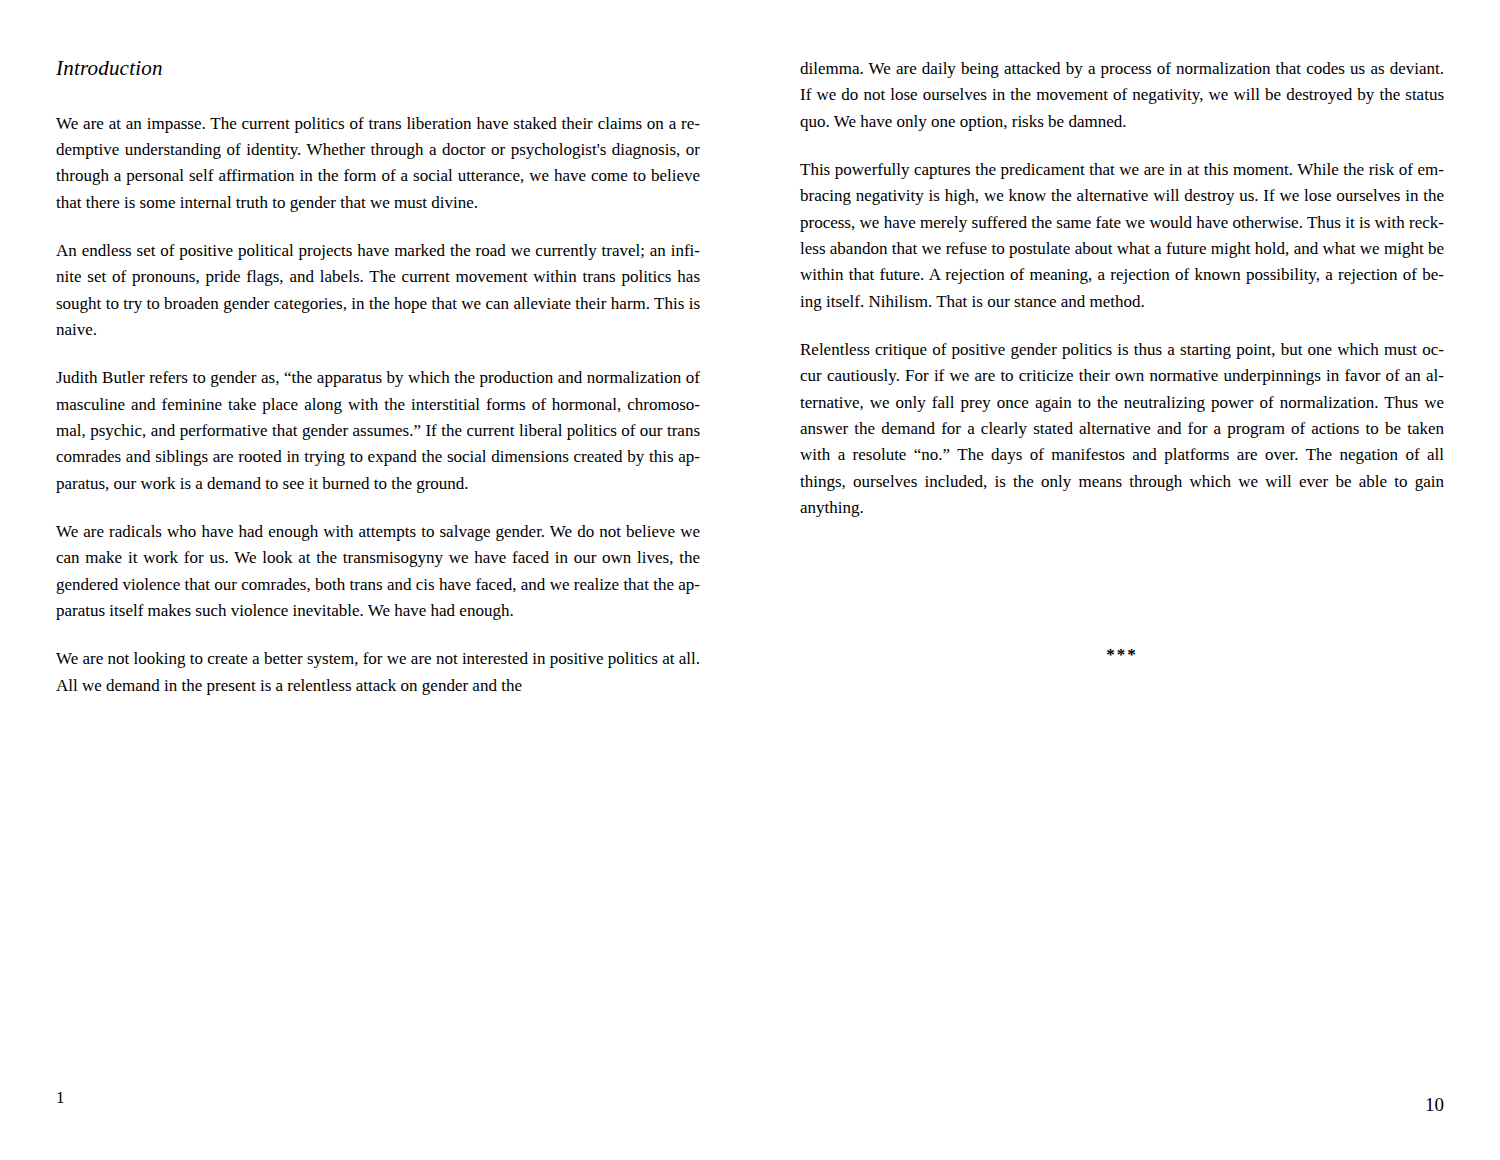Introduction
We are at an impasse. The current politics of trans liberation have staked their claims on a redemptive understanding of identity. Whether through a doctor or psychologist's diagnosis, or through a personal self affirmation in the form of a social utterance, we have come to believe that there is some internal truth to gender that we must divine.
An endless set of positive political projects have marked the road we currently travel; an infinite set of pronouns, pride flags, and labels. The current movement within trans politics has sought to try to broaden gender categories, in the hope that we can alleviate their harm. This is naive.
Judith Butler refers to gender as, “the apparatus by which the production and normalization of masculine and feminine take place along with the interstitial forms of hormonal, chromosomal, psychic, and performative that gender assumes.” If the current liberal politics of our trans comrades and siblings are rooted in trying to expand the social dimensions created by this apparatus, our work is a demand to see it burned to the ground.
We are radicals who have had enough with attempts to salvage gender. We do not believe we can make it work for us. We look at the transmisogyny we have faced in our own lives, the gendered violence that our comrades, both trans and cis have faced, and we realize that the apparatus itself makes such violence inevitable. We have had enough.
We are not looking to create a better system, for we are not interested in positive politics at all. All we demand in the present is a relentless attack on gender and the
dilemma. We are daily being attacked by a process of normalization that codes us as deviant. If we do not lose ourselves in the movement of negativity, we will be destroyed by the status quo. We have only one option, risks be damned.
This powerfully captures the predicament that we are in at this moment. While the risk of embracing negativity is high, we know the alternative will destroy us. If we lose ourselves in the process, we have merely suffered the same fate we would have otherwise. Thus it is with reckless abandon that we refuse to postulate about what a future might hold, and what we might be within that future. A rejection of meaning, a rejection of known possibility, a rejection of being itself. Nihilism. That is our stance and method.
Relentless critique of positive gender politics is thus a starting point, but one which must occur cautiously. For if we are to criticize their own normative underpinnings in favor of an alternative, we only fall prey once again to the neutralizing power of normalization. Thus we answer the demand for a clearly stated alternative and for a program of actions to be taken with a resolute “no.” The days of manifestos and platforms are over. The negation of all things, ourselves included, is the only means through which we will ever be able to gain anything.
***
1
10